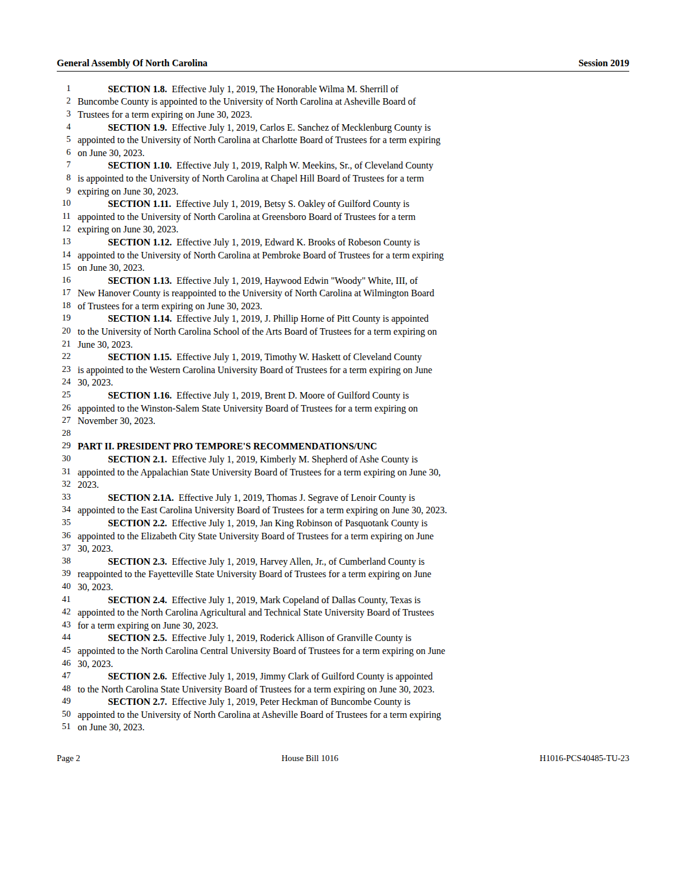General Assembly Of North Carolina Session 2019
SECTION 1.8. Effective July 1, 2019, The Honorable Wilma M. Sherrill of
Buncombe County is appointed to the University of North Carolina at Asheville Board of
Trustees for a term expiring on June 30, 2023.
SECTION 1.9. Effective July 1, 2019, Carlos E. Sanchez of Mecklenburg County is
appointed to the University of North Carolina at Charlotte Board of Trustees for a term expiring
on June 30, 2023.
SECTION 1.10. Effective July 1, 2019, Ralph W. Meekins, Sr., of Cleveland County
is appointed to the University of North Carolina at Chapel Hill Board of Trustees for a term
expiring on June 30, 2023.
SECTION 1.11. Effective July 1, 2019, Betsy S. Oakley of Guilford County is
appointed to the University of North Carolina at Greensboro Board of Trustees for a term
expiring on June 30, 2023.
SECTION 1.12. Effective July 1, 2019, Edward K. Brooks of Robeson County is
appointed to the University of North Carolina at Pembroke Board of Trustees for a term expiring
on June 30, 2023.
SECTION 1.13. Effective July 1, 2019, Haywood Edwin "Woody" White, III, of
New Hanover County is reappointed to the University of North Carolina at Wilmington Board
of Trustees for a term expiring on June 30, 2023.
SECTION 1.14. Effective July 1, 2019, J. Phillip Horne of Pitt County is appointed
to the University of North Carolina School of the Arts Board of Trustees for a term expiring on
June 30, 2023.
SECTION 1.15. Effective July 1, 2019, Timothy W. Haskett of Cleveland County
is appointed to the Western Carolina University Board of Trustees for a term expiring on June
30, 2023.
SECTION 1.16. Effective July 1, 2019, Brent D. Moore of Guilford County is
appointed to the Winston-Salem State University Board of Trustees for a term expiring on
November 30, 2023.
PART II. PRESIDENT PRO TEMPORE'S RECOMMENDATIONS/UNC
SECTION 2.1. Effective July 1, 2019, Kimberly M. Shepherd of Ashe County is
appointed to the Appalachian State University Board of Trustees for a term expiring on June 30,
2023.
SECTION 2.1A. Effective July 1, 2019, Thomas J. Segrave of Lenoir County is
appointed to the East Carolina University Board of Trustees for a term expiring on June 30, 2023.
SECTION 2.2. Effective July 1, 2019, Jan King Robinson of Pasquotank County is
appointed to the Elizabeth City State University Board of Trustees for a term expiring on June
30, 2023.
SECTION 2.3. Effective July 1, 2019, Harvey Allen, Jr., of Cumberland County is
reappointed to the Fayetteville State University Board of Trustees for a term expiring on June
30, 2023.
SECTION 2.4. Effective July 1, 2019, Mark Copeland of Dallas County, Texas is
appointed to the North Carolina Agricultural and Technical State University Board of Trustees
for a term expiring on June 30, 2023.
SECTION 2.5. Effective July 1, 2019, Roderick Allison of Granville County is
appointed to the North Carolina Central University Board of Trustees for a term expiring on June
30, 2023.
SECTION 2.6. Effective July 1, 2019, Jimmy Clark of Guilford County is appointed
to the North Carolina State University Board of Trustees for a term expiring on June 30, 2023.
SECTION 2.7. Effective July 1, 2019, Peter Heckman of Buncombe County is
appointed to the University of North Carolina at Asheville Board of Trustees for a term expiring
on June 30, 2023.
Page 2 House Bill 1016 H1016-PCS40485-TU-23